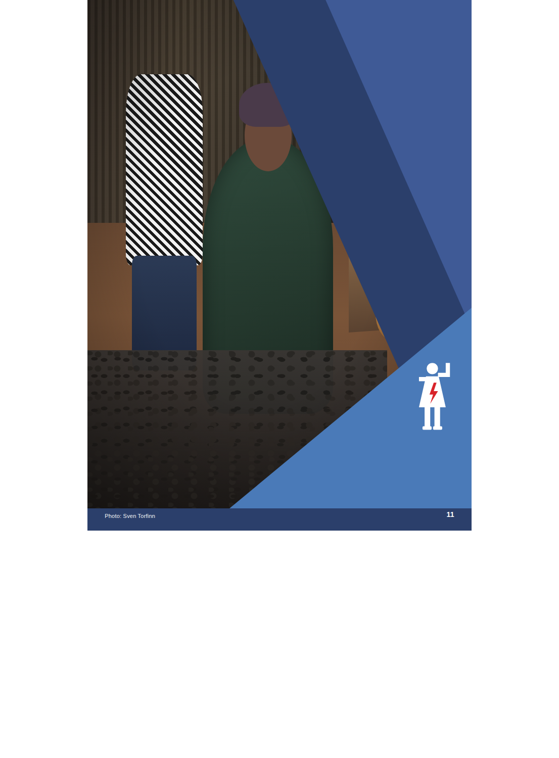Photo: Sven Torfinn
11